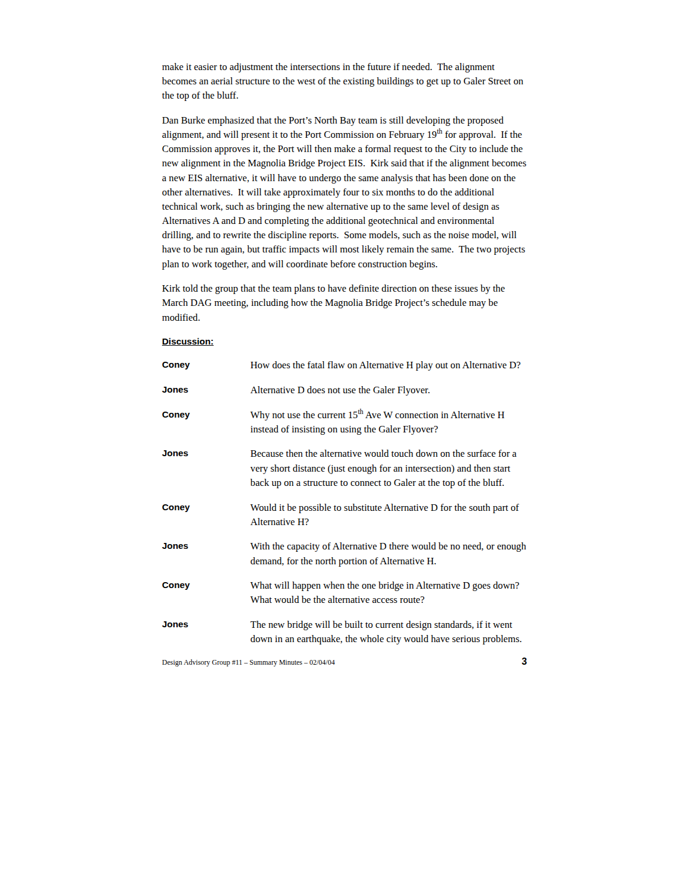make it easier to adjustment the intersections in the future if needed. The alignment becomes an aerial structure to the west of the existing buildings to get up to Galer Street on the top of the bluff.
Dan Burke emphasized that the Port’s North Bay team is still developing the proposed alignment, and will present it to the Port Commission on February 19th for approval. If the Commission approves it, the Port will then make a formal request to the City to include the new alignment in the Magnolia Bridge Project EIS. Kirk said that if the alignment becomes a new EIS alternative, it will have to undergo the same analysis that has been done on the other alternatives. It will take approximately four to six months to do the additional technical work, such as bringing the new alternative up to the same level of design as Alternatives A and D and completing the additional geotechnical and environmental drilling, and to rewrite the discipline reports. Some models, such as the noise model, will have to be run again, but traffic impacts will most likely remain the same. The two projects plan to work together, and will coordinate before construction begins.
Kirk told the group that the team plans to have definite direction on these issues by the March DAG meeting, including how the Magnolia Bridge Project’s schedule may be modified.
Discussion:
| Coney | How does the fatal flaw on Alternative H play out on Alternative D? |
| Jones | Alternative D does not use the Galer Flyover. |
| Coney | Why not use the current 15 th Ave W connection in Alternative H instead of insisting on using the Galer Flyover? |
| Jones | Because then the alternative would touch down on the surface for a very short distance (just enough for an intersection) and then start back up on a structure to connect to Galer at the top of the bluff. |
| Coney | Would it be possible to substitute Alternative D for the south part of Alternative H? |
| Jones | With the capacity of Alternative D there would be no need, or enough demand, for the north portion of Alternative H. |
| Coney | What will happen when the one bridge in Alternative D goes down? What would be the alternative access route? |
| Jones | The new bridge will be built to current design standards, if it went down in an earthquake, the whole city would have serious problems. |
Design Advisory Group #11 – Summary Minutes – 02/04/04 3